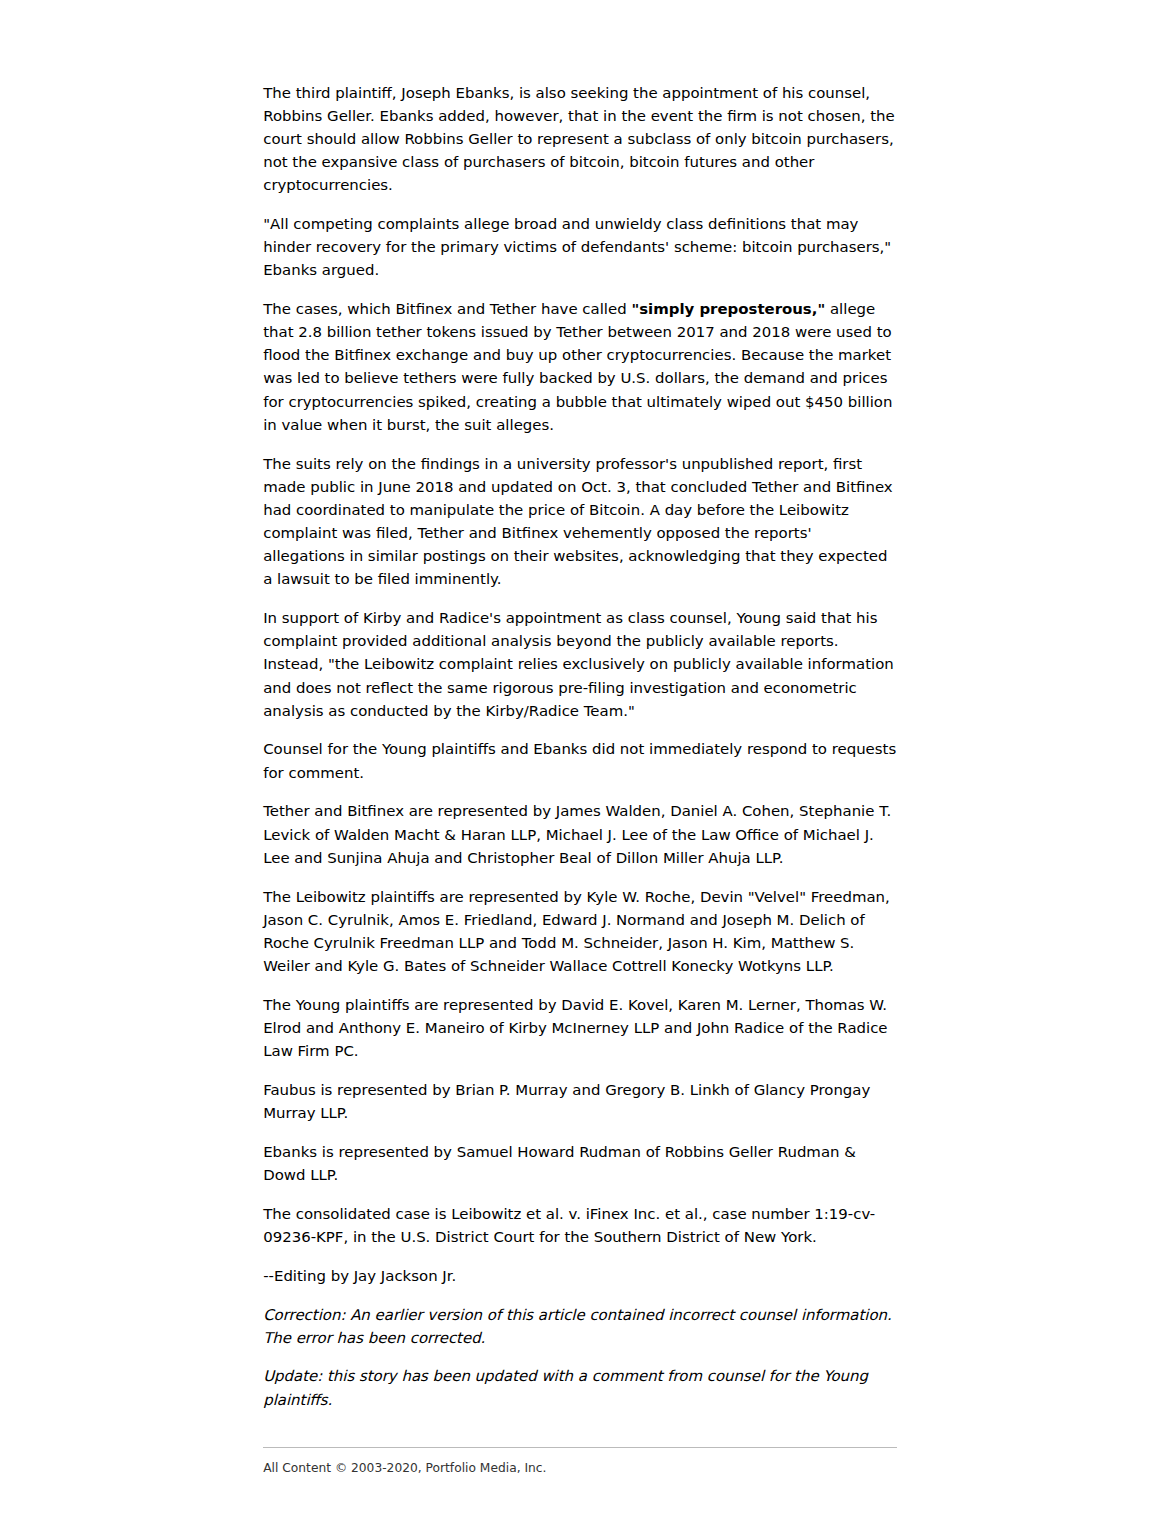The third plaintiff, Joseph Ebanks, is also seeking the appointment of his counsel, Robbins Geller. Ebanks added, however, that in the event the firm is not chosen, the court should allow Robbins Geller to represent a subclass of only bitcoin purchasers, not the expansive class of purchasers of bitcoin, bitcoin futures and other cryptocurrencies.
"All competing complaints allege broad and unwieldy class definitions that may hinder recovery for the primary victims of defendants' scheme: bitcoin purchasers," Ebanks argued.
The cases, which Bitfinex and Tether have called "simply preposterous," allege that 2.8 billion tether tokens issued by Tether between 2017 and 2018 were used to flood the Bitfinex exchange and buy up other cryptocurrencies. Because the market was led to believe tethers were fully backed by U.S. dollars, the demand and prices for cryptocurrencies spiked, creating a bubble that ultimately wiped out $450 billion in value when it burst, the suit alleges.
The suits rely on the findings in a university professor's unpublished report, first made public in June 2018 and updated on Oct. 3, that concluded Tether and Bitfinex had coordinated to manipulate the price of Bitcoin. A day before the Leibowitz complaint was filed, Tether and Bitfinex vehemently opposed the reports' allegations in similar postings on their websites, acknowledging that they expected a lawsuit to be filed imminently.
In support of Kirby and Radice's appointment as class counsel, Young said that his complaint provided additional analysis beyond the publicly available reports. Instead, "the Leibowitz complaint relies exclusively on publicly available information and does not reflect the same rigorous pre-filing investigation and econometric analysis as conducted by the Kirby/Radice Team."
Counsel for the Young plaintiffs and Ebanks did not immediately respond to requests for comment.
Tether and Bitfinex are represented by James Walden, Daniel A. Cohen, Stephanie T. Levick of Walden Macht & Haran LLP, Michael J. Lee of the Law Office of Michael J. Lee and Sunjina Ahuja and Christopher Beal of Dillon Miller Ahuja LLP.
The Leibowitz plaintiffs are represented by Kyle W. Roche, Devin "Velvel" Freedman, Jason C. Cyrulnik, Amos E. Friedland, Edward J. Normand and Joseph M. Delich of Roche Cyrulnik Freedman LLP and Todd M. Schneider, Jason H. Kim, Matthew S. Weiler and Kyle G. Bates of Schneider Wallace Cottrell Konecky Wotkyns LLP.
The Young plaintiffs are represented by David E. Kovel, Karen M. Lerner, Thomas W. Elrod and Anthony E. Maneiro of Kirby McInerney LLP and John Radice of the Radice Law Firm PC.
Faubus is represented by Brian P. Murray and Gregory B. Linkh of Glancy Prongay Murray LLP.
Ebanks is represented by Samuel Howard Rudman of Robbins Geller Rudman & Dowd LLP.
The consolidated case is Leibowitz et al. v. iFinex Inc. et al., case number 1:19-cv-09236-KPF, in the U.S. District Court for the Southern District of New York.
--Editing by Jay Jackson Jr.
Correction: An earlier version of this article contained incorrect counsel information. The error has been corrected.
Update: this story has been updated with a comment from counsel for the Young plaintiffs.
All Content © 2003-2020, Portfolio Media, Inc.